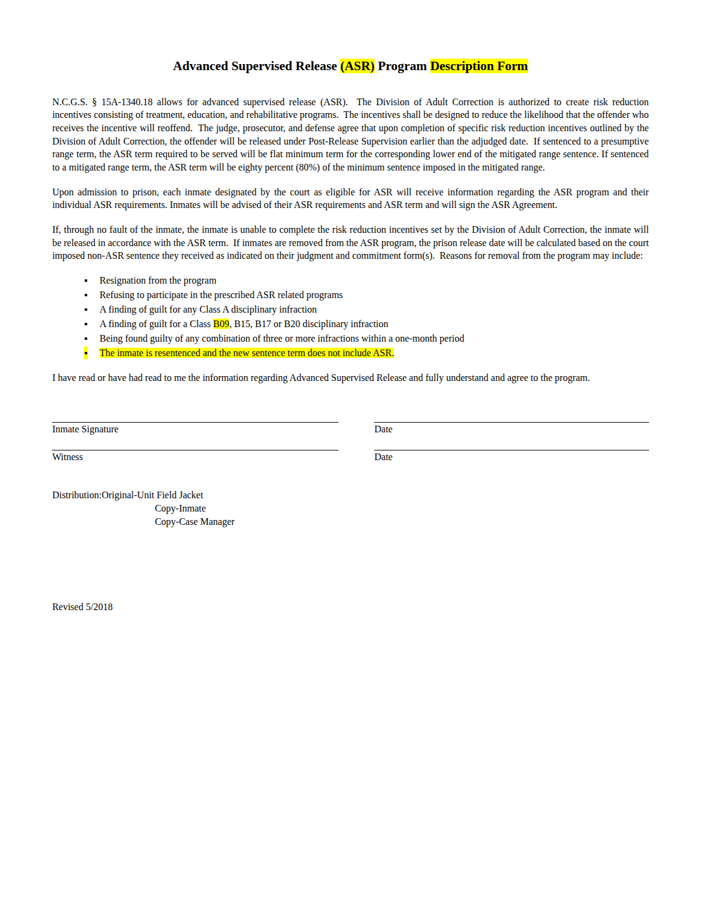Advanced Supervised Release (ASR) Program Description Form
N.C.G.S. § 15A-1340.18 allows for advanced supervised release (ASR). The Division of Adult Correction is authorized to create risk reduction incentives consisting of treatment, education, and rehabilitative programs. The incentives shall be designed to reduce the likelihood that the offender who receives the incentive will reoffend. The judge, prosecutor, and defense agree that upon completion of specific risk reduction incentives outlined by the Division of Adult Correction, the offender will be released under Post-Release Supervision earlier than the adjudged date. If sentenced to a presumptive range term, the ASR term required to be served will be flat minimum term for the corresponding lower end of the mitigated range sentence. If sentenced to a mitigated range term, the ASR term will be eighty percent (80%) of the minimum sentence imposed in the mitigated range.
Upon admission to prison, each inmate designated by the court as eligible for ASR will receive information regarding the ASR program and their individual ASR requirements. Inmates will be advised of their ASR requirements and ASR term and will sign the ASR Agreement.
If, through no fault of the inmate, the inmate is unable to complete the risk reduction incentives set by the Division of Adult Correction, the inmate will be released in accordance with the ASR term. If inmates are removed from the ASR program, the prison release date will be calculated based on the court imposed non-ASR sentence they received as indicated on their judgment and commitment form(s). Reasons for removal from the program may include:
Resignation from the program
Refusing to participate in the prescribed ASR related programs
A finding of guilt for any Class A disciplinary infraction
A finding of guilt for a Class B09, B15, B17 or B20 disciplinary infraction
Being found guilty of any combination of three or more infractions within a one-month period
The inmate is resentenced and the new sentence term does not include ASR.
I have read or have had read to me the information regarding Advanced Supervised Release and fully understand and agree to the program.
| Inmate Signature | | Date |
| Witness | | Date |
| Distribution: | Original-Unit Field Jacket Copy-Inmate Copy-Case Manager |
Revised 5/2018